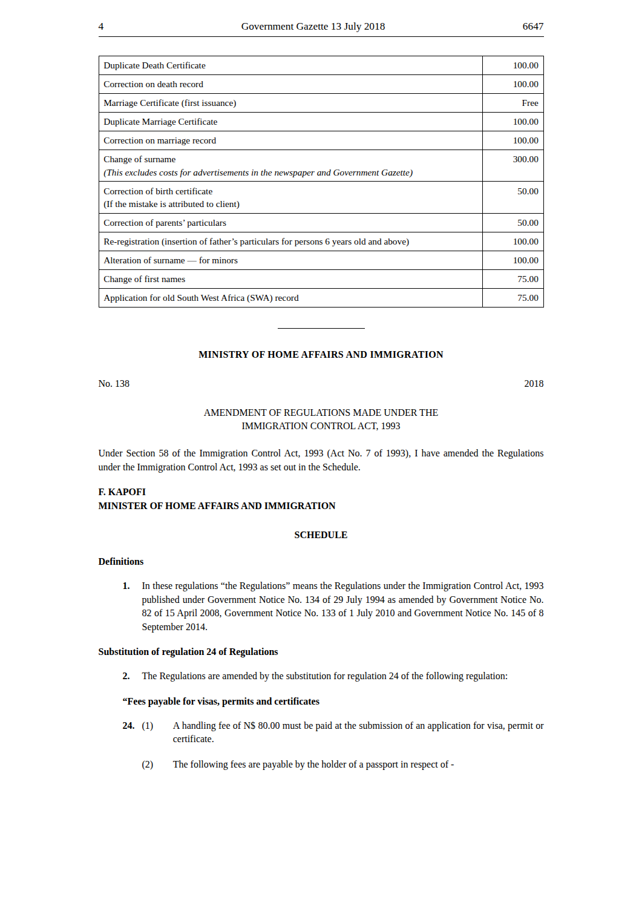4 Government Gazette 13 July 2018 6647
| Duplicate Death Certificate | 100.00 |
| Correction on death record | 100.00 |
| Marriage Certificate (first issuance) | Free |
| Duplicate Marriage Certificate | 100.00 |
| Correction on marriage record | 100.00 |
| Change of surname (This excludes costs for advertisements in the newspaper and Government Gazette) | 300.00 |
| Correction of birth certificate (If the mistake is attributed to client) | 50.00 |
| Correction of parents’ particulars | 50.00 |
| Re-registration (insertion of father’s particulars for persons 6 years old and above) | 100.00 |
| Alteration of surname — for minors | 100.00 |
| Change of first names | 75.00 |
| Application for old South West Africa (SWA) record | 75.00 |
MINISTRY OF HOME AFFAIRS AND IMMIGRATION
No. 138 2018
AMENDMENT OF REGULATIONS MADE UNDER THE
IMMIGRATION CONTROL ACT, 1993
Under Section 58 of the Immigration Control Act, 1993 (Act No. 7 of 1993), I have amended the Regulations under the Immigration Control Act, 1993 as set out in the Schedule.
F. KAPOFI
MINISTER OF HOME AFFAIRS AND IMMIGRATION
SCHEDULE
Definitions
1.
In these regulations “the Regulations” means the Regulations under the Immigration Control Act, 1993 published under Government Notice No. 134 of 29 July 1994 as amended by Government Notice No. 82 of 15 April 2008, Government Notice No. 133 of 1 July 2010 and Government Notice No. 145 of 8 September 2014.
Substitution of regulation 24 of Regulations
2.
The Regulations are amended by the substitution for regulation 24 of the following regulation:
“Fees payable for visas, permits and certificates
24.
(1)
A handling fee of N$ 80.00 must be paid at the submission of an application for visa, permit or certificate.
(2)
The following fees are payable by the holder of a passport in respect of -